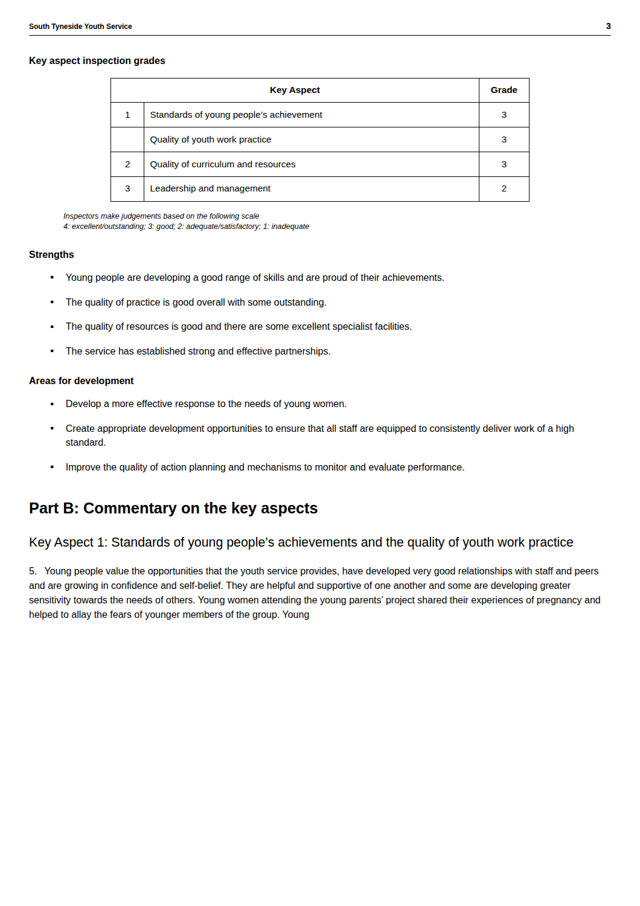South Tyneside Youth Service 3
Key aspect inspection grades
| Key Aspect | Grade |
| --- | --- |
| 1 | Standards of young people’s achievement | 3 |
| | Quality of youth work practice | 3 |
| 2 | Quality of curriculum and resources | 3 |
| 3 | Leadership and management | 2 |
Inspectors make judgements based on the following scale
4: excellent/outstanding; 3: good; 2: adequate/satisfactory; 1: inadequate
Strengths
Young people are developing a good range of skills and are proud of their achievements.
The quality of practice is good overall with some outstanding.
The quality of resources is good and there are some excellent specialist facilities.
The service has established strong and effective partnerships.
Areas for development
Develop a more effective response to the needs of young women.
Create appropriate development opportunities to ensure that all staff are equipped to consistently deliver work of a high standard.
Improve the quality of action planning and mechanisms to monitor and evaluate performance.
Part B: Commentary on the key aspects
Key Aspect 1: Standards of young people’s achievements and the quality of youth work practice
5. Young people value the opportunities that the youth service provides, have developed very good relationships with staff and peers and are growing in confidence and self-belief. They are helpful and supportive of one another and some are developing greater sensitivity towards the needs of others. Young women attending the young parents’ project shared their experiences of pregnancy and helped to allay the fears of younger members of the group. Young